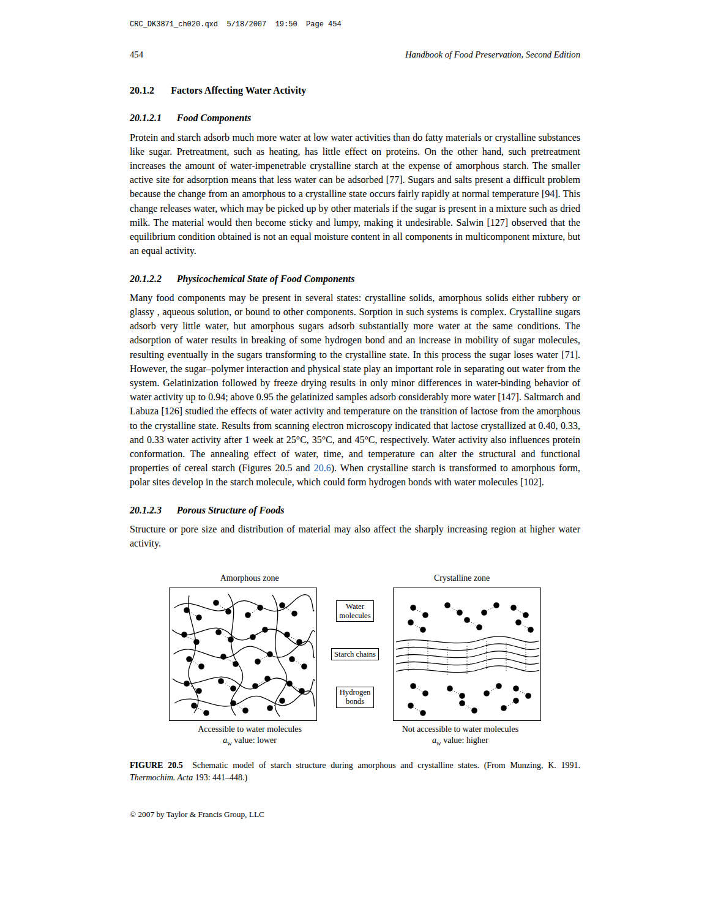CRC_DK3871_ch020.qxd 5/18/2007 19:50 Page 454
454 Handbook of Food Preservation, Second Edition
20.1.2 Factors Affecting Water Activity
20.1.2.1 Food Components
Protein and starch adsorb much more water at low water activities than do fatty materials or crystalline substances like sugar. Pretreatment, such as heating, has little effect on proteins. On the other hand, such pretreatment increases the amount of water-impenetrable crystalline starch at the expense of amorphous starch. The smaller active site for adsorption means that less water can be adsorbed [77]. Sugars and salts present a difficult problem because the change from an amorphous to a crystalline state occurs fairly rapidly at normal temperature [94]. This change releases water, which may be picked up by other materials if the sugar is present in a mixture such as dried milk. The material would then become sticky and lumpy, making it undesirable. Salwin [127] observed that the equilibrium condition obtained is not an equal moisture content in all components in multicomponent mixture, but an equal activity.
20.1.2.2 Physicochemical State of Food Components
Many food components may be present in several states: crystalline solids, amorphous solids either rubbery or glassy , aqueous solution, or bound to other components. Sorption in such systems is complex. Crystalline sugars adsorb very little water, but amorphous sugars adsorb substantially more water at the same conditions. The adsorption of water results in breaking of some hydrogen bond and an increase in mobility of sugar molecules, resulting eventually in the sugars transforming to the crystalline state. In this process the sugar loses water [71]. However, the sugar–polymer interaction and physical state play an important role in separating out water from the system. Gelatinization followed by freeze drying results in only minor differences in water-binding behavior of water activity up to 0.94; above 0.95 the gelatinized samples adsorb considerably more water [147]. Saltmarch and Labuza [126] studied the effects of water activity and temperature on the transition of lactose from the amorphous to the crystalline state. Results from scanning electron microscopy indicated that lactose crystallized at 0.40, 0.33, and 0.33 water activity after 1 week at 25°C, 35°C, and 45°C, respectively. Water activity also influences protein conformation. The annealing effect of water, time, and temperature can alter the structural and functional properties of cereal starch (Figures 20.5 and 20.6). When crystalline starch is transformed to amorphous form, polar sites develop in the starch molecule, which could form hydrogen bonds with water molecules [102].
20.1.2.3 Porous Structure of Foods
Structure or pore size and distribution of material may also affect the sharply increasing region at higher water activity.
Amorphous zone Crystalline zone
Water
molecules
Starch chains
Hydrogen
bonds
Accessible to water molecules
aw value: lower
Not accessible to water molecules
aw value: higher
FIGURE 20.5 Schematic model of starch structure during amorphous and crystalline states. (From Munzing, K. 1991. Thermochim. Acta 193: 441–448.)
© 2007 by Taylor & Francis Group, LLC